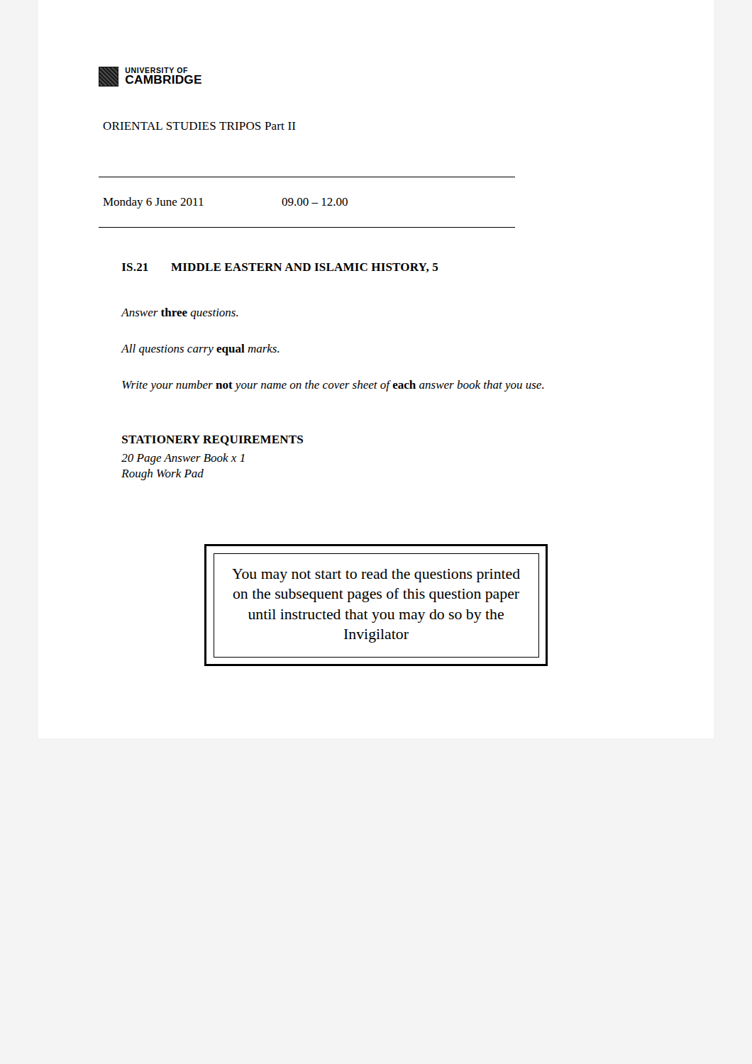UNIVERSITY OF CAMBRIDGE
ORIENTAL STUDIES TRIPOS Part II
Monday 6 June 2011 09.00 – 12.00
IS.21 MIDDLE EASTERN AND ISLAMIC HISTORY, 5
Answer three questions.
All questions carry equal marks.
Write your number not your name on the cover sheet of each answer book that you use.
STATIONERY REQUIREMENTS
20 Page Answer Book x 1
Rough Work Pad
You may not start to read the questions printed on the subsequent pages of this question paper until instructed that you may do so by the Invigilator